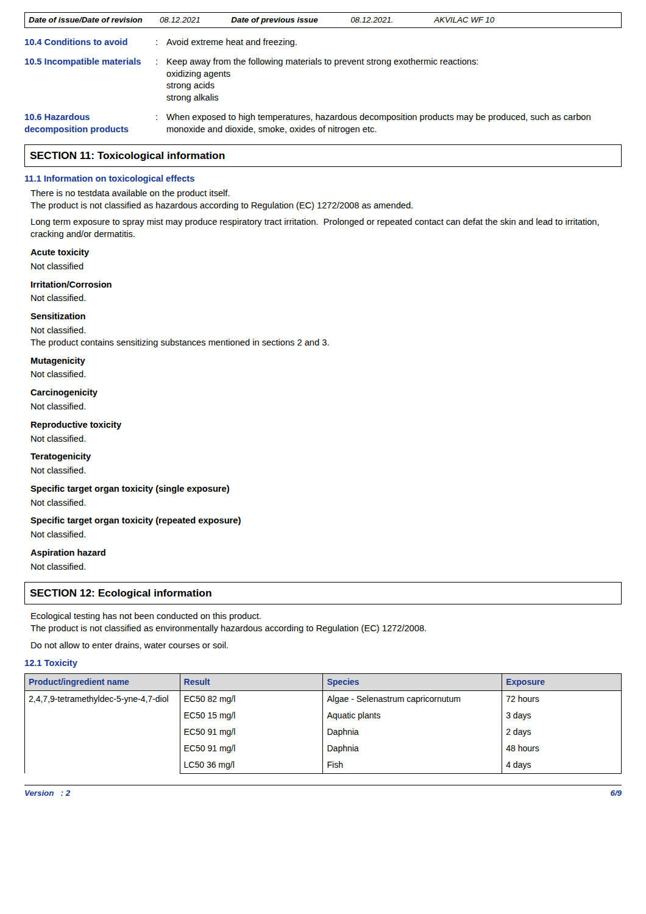| Date of issue/Date of revision | 08.12.2021 | Date of previous issue | 08.12.2021. | AKVILAC WF 10 |
10.4 Conditions to avoid
:
Avoid extreme heat and freezing.
10.5 Incompatible materials
:
Keep away from the following materials to prevent strong exothermic reactions:
oxidizing agents
strong acids
strong alkalis
10.6 Hazardous decomposition products
:
When exposed to high temperatures, hazardous decomposition products may be produced, such as carbon monoxide and dioxide, smoke, oxides of nitrogen etc.
SECTION 11: Toxicological information
11.1 Information on toxicological effects
There is no testdata available on the product itself.
The product is not classified as hazardous according to Regulation (EC) 1272/2008 as amended.
Long term exposure to spray mist may produce respiratory tract irritation. Prolonged or repeated contact can defat the skin and lead to irritation, cracking and/or dermatitis.
Acute toxicity
Not classified
Irritation/Corrosion
Not classified.
Sensitization
Not classified.
The product contains sensitizing substances mentioned in sections 2 and 3.
Mutagenicity
Not classified.
Carcinogenicity
Not classified.
Reproductive toxicity
Not classified.
Teratogenicity
Not classified.
Specific target organ toxicity (single exposure)
Not classified.
Specific target organ toxicity (repeated exposure)
Not classified.
Aspiration hazard
Not classified.
SECTION 12: Ecological information
Ecological testing has not been conducted on this product.
The product is not classified as environmentally hazardous according to Regulation (EC) 1272/2008.
Do not allow to enter drains, water courses or soil.
12.1 Toxicity
| Product/ingredient name | Result | Species | Exposure |
| --- | --- | --- | --- |
| 2,4,7,9-tetramethyldec-5-yne-4,7-diol | EC50 82 mg/l | Algae - Selenastrum capricornutum | 72 hours |
| EC50 15 mg/l | Aquatic plants | 3 days |
| EC50 91 mg/l | Daphnia | 2 days |
| EC50 91 mg/l | Daphnia | 48 hours |
| LC50 36 mg/l | Fish | 4 days |
Version : 2
6/9